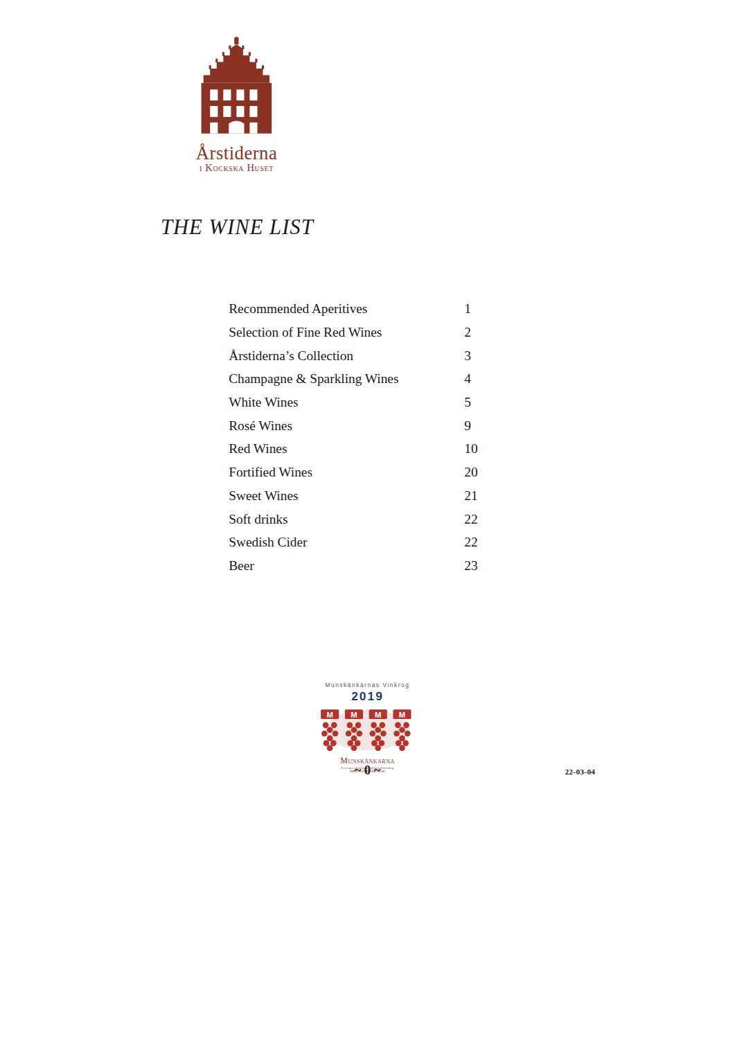Årstiderna
i Kockska Huset
THE WINE LIST
| Recommended Aperitives | 1 |
| Selection of Fine Red Wines | 2 |
| Årstiderna’s Collection | 3 |
| Champagne & Sparkling Wines | 4 |
| White Wines | 5 |
| Rosé Wines | 9 |
| Red Wines | 10 |
| Fortified Wines | 20 |
| Sweet Wines | 21 |
| Soft drinks | 22 |
| Swedish Cider | 22 |
| Beer | 23 |
Munskänkarnas Vinkrog
2019
M M M M
Munskänkarna Sveriges största vinprovarförening
www.munskankarna.se
~ 0 ~
22-03-04